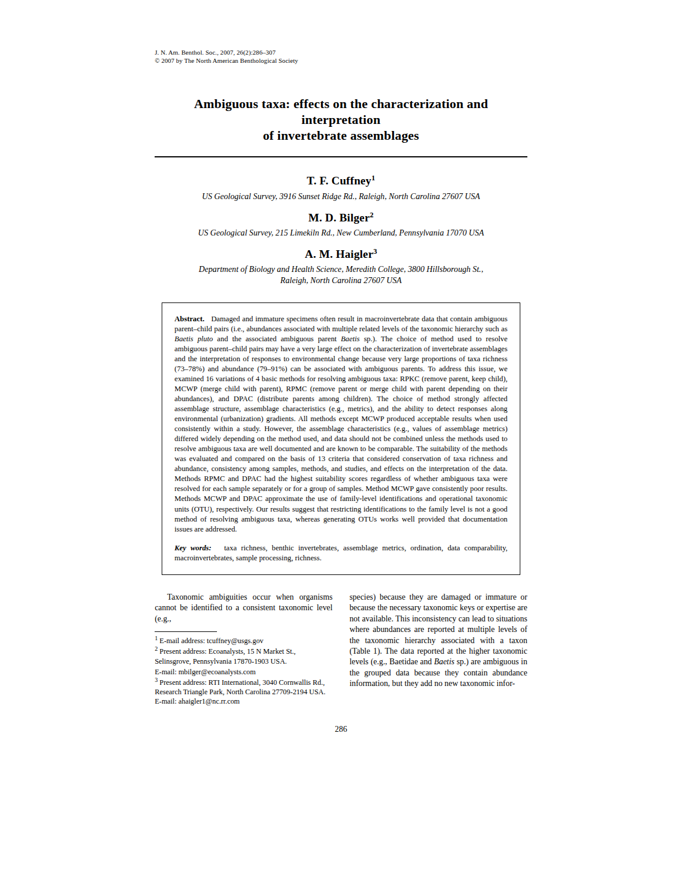J. N. Am. Benthol. Soc., 2007, 26(2):286–307
© 2007 by The North American Benthological Society
Ambiguous taxa: effects on the characterization and interpretation
of invertebrate assemblages
T. F. Cuffney1
US Geological Survey, 3916 Sunset Ridge Rd., Raleigh, North Carolina 27607 USA
M. D. Bilger2
US Geological Survey, 215 Limekiln Rd., New Cumberland, Pennsylvania 17070 USA
A. M. Haigler3
Department of Biology and Health Science, Meredith College, 3800 Hillsborough St.,
Raleigh, North Carolina 27607 USA
Abstract. Damaged and immature specimens often result in macroinvertebrate data that contain ambiguous parent–child pairs (i.e., abundances associated with multiple related levels of the taxonomic hierarchy such as Baetis pluto and the associated ambiguous parent Baetis sp.). The choice of method used to resolve ambiguous parent–child pairs may have a very large effect on the characterization of invertebrate assemblages and the interpretation of responses to environmental change because very large proportions of taxa richness (73–78%) and abundance (79–91%) can be associated with ambiguous parents. To address this issue, we examined 16 variations of 4 basic methods for resolving ambiguous taxa: RPKC (remove parent, keep child), MCWP (merge child with parent), RPMC (remove parent or merge child with parent depending on their abundances), and DPAC (distribute parents among children). The choice of method strongly affected assemblage structure, assemblage characteristics (e.g., metrics), and the ability to detect responses along environmental (urbanization) gradients. All methods except MCWP produced acceptable results when used consistently within a study. However, the assemblage characteristics (e.g., values of assemblage metrics) differed widely depending on the method used, and data should not be combined unless the methods used to resolve ambiguous taxa are well documented and are known to be comparable. The suitability of the methods was evaluated and compared on the basis of 13 criteria that considered conservation of taxa richness and abundance, consistency among samples, methods, and studies, and effects on the interpretation of the data. Methods RPMC and DPAC had the highest suitability scores regardless of whether ambiguous taxa were resolved for each sample separately or for a group of samples. Method MCWP gave consistently poor results. Methods MCWP and DPAC approximate the use of family-level identifications and operational taxonomic units (OTU), respectively. Our results suggest that restricting identifications to the family level is not a good method of resolving ambiguous taxa, whereas generating OTUs works well provided that documentation issues are addressed.
Key words: taxa richness, benthic invertebrates, assemblage metrics, ordination, data comparability, macroinvertebrates, sample processing, richness.
Taxonomic ambiguities occur when organisms cannot be identified to a consistent taxonomic level (e.g.,
1 E-mail address: tcuffney@usgs.gov
2 Present address: Ecoanalysts, 15 N Market St., Selinsgrove, Pennsylvania 17870-1903 USA.
E-mail: mbilger@ecoanalysts.com
3 Present address: RTI International, 3040 Cornwallis Rd., Research Triangle Park, North Carolina 27709-2194 USA. E-mail: ahaigler1@nc.rr.com
species) because they are damaged or immature or because the necessary taxonomic keys or expertise are not available. This inconsistency can lead to situations where abundances are reported at multiple levels of the taxonomic hierarchy associated with a taxon (Table 1). The data reported at the higher taxonomic levels (e.g., Baetidae and Baetis sp.) are ambiguous in the grouped data because they contain abundance information, but they add no new taxonomic infor-
286